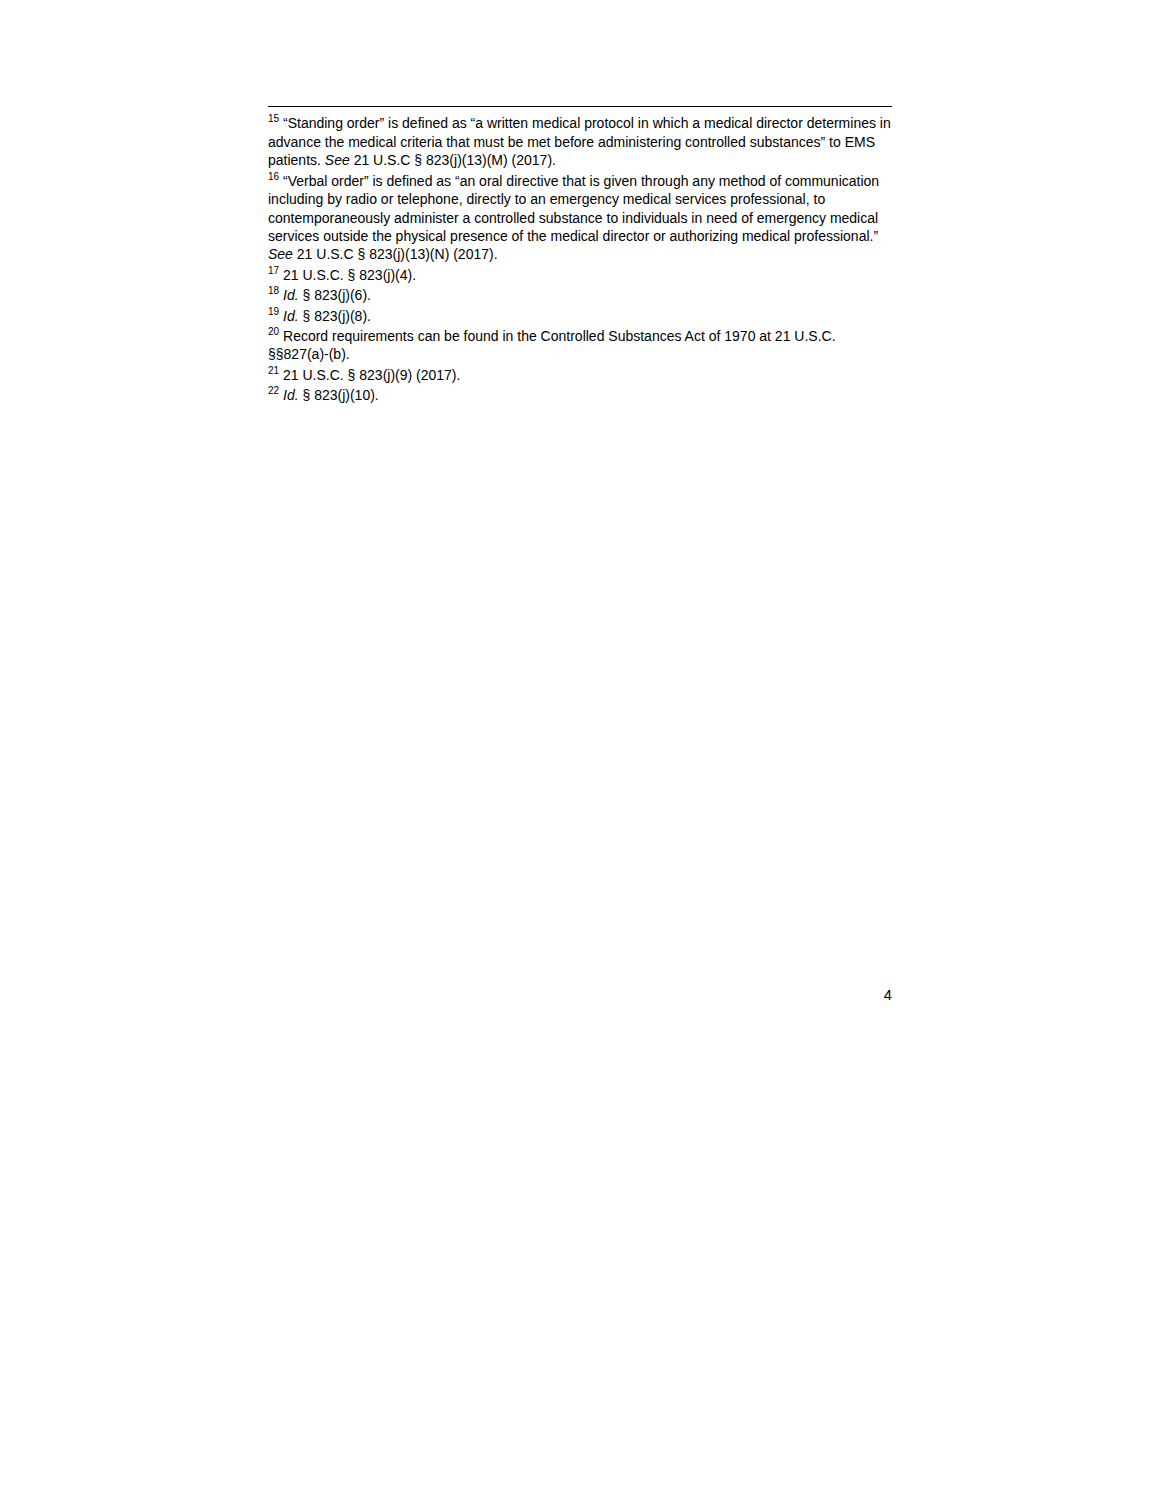15 “Standing order” is defined as “a written medical protocol in which a medical director determines in advance the medical criteria that must be met before administering controlled substances” to EMS patients. See 21 U.S.C § 823(j)(13)(M) (2017).
16 “Verbal order” is defined as “an oral directive that is given through any method of communication including by radio or telephone, directly to an emergency medical services professional, to contemporaneously administer a controlled substance to individuals in need of emergency medical services outside the physical presence of the medical director or authorizing medical professional.” See 21 U.S.C § 823(j)(13)(N) (2017).
17 21 U.S.C. § 823(j)(4).
18 Id. § 823(j)(6).
19 Id. § 823(j)(8).
20 Record requirements can be found in the Controlled Substances Act of 1970 at 21 U.S.C. §§827(a)-(b).
21 21 U.S.C. § 823(j)(9) (2017).
22 Id. § 823(j)(10).
4